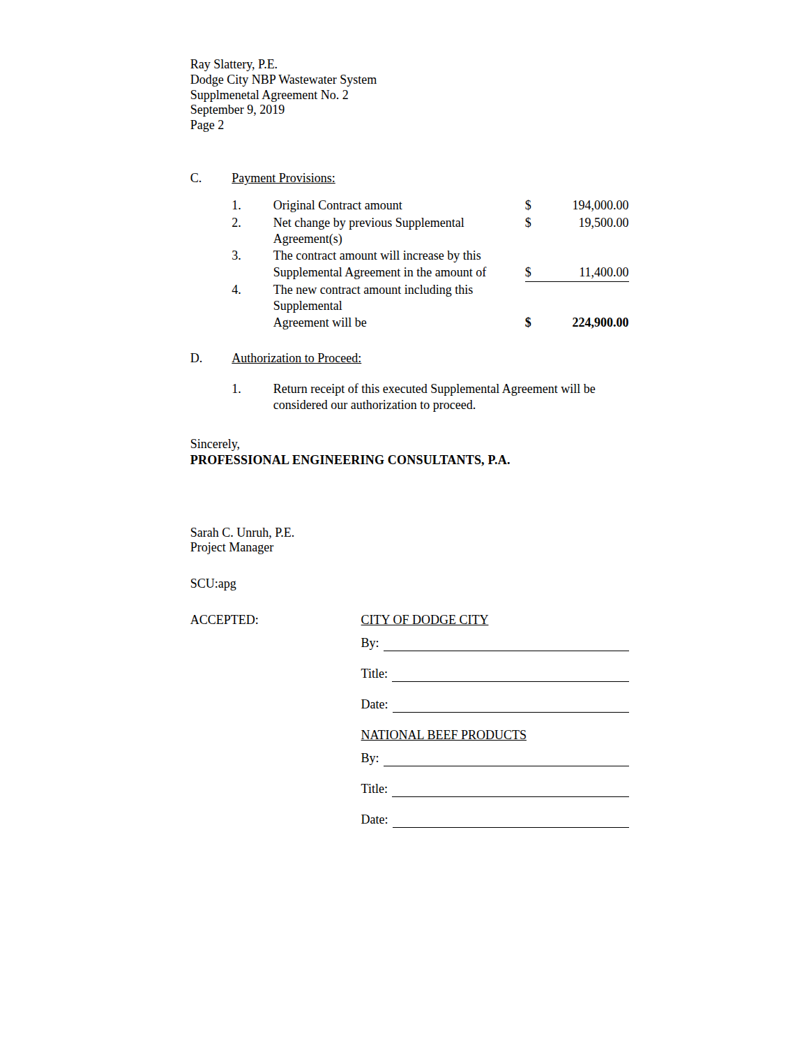Ray Slattery, P.E.
Dodge City NBP Wastewater System
Supplmenetal Agreement No. 2
September 9, 2019
Page 2
C.
Payment Provisions:
| 1. | Original Contract amount | $ | 194,000.00 |
| 2. | Net change by previous Supplemental Agreement(s) | $ | 19,500.00 |
| 3. | The contract amount will increase by this | | |
| | Supplemental Agreement in the amount of | $ | 11,400.00 |
| 4. | The new contract amount including this Supplemental | | |
| | Agreement will be | $ | 224,900.00 |
D.
Authorization to Proceed:
1.
Return receipt of this executed Supplemental Agreement will be considered our authorization to proceed.
Sincerely,
PROFESSIONAL ENGINEERING CONSULTANTS, P.A.
Sarah C. Unruh, P.E.
Project Manager
SCU:apg
ACCEPTED:
CITY OF DODGE CITY
By:
Title:
Date:
NATIONAL BEEF PRODUCTS
By:
Title:
Date: